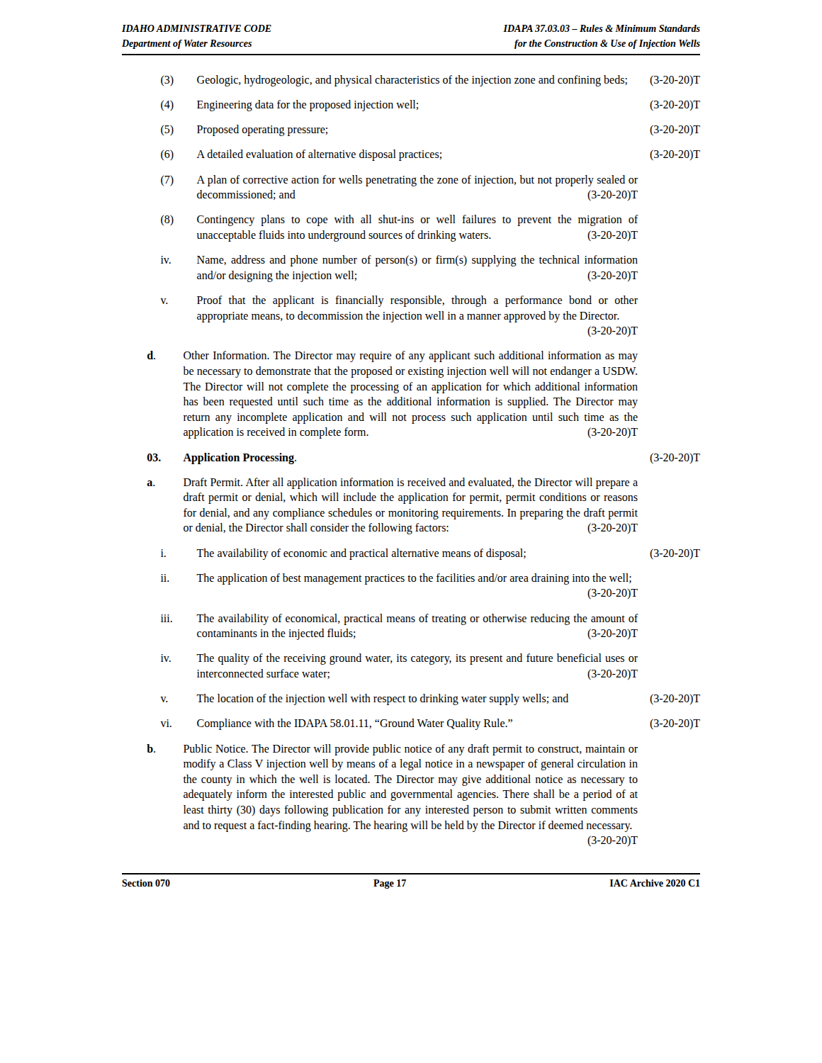IDAHO ADMINISTRATIVE CODE
IDAPA 37.03.03 – Rules & Minimum Standards
Department of Water Resources
for the Construction & Use of Injection Wells
(3)
Geologic, hydrogeologic, and physical characteristics of the injection zone and confining beds; (3-20-20)T
(4)
Engineering data for the proposed injection well; (3-20-20)T
(5)
Proposed operating pressure; (3-20-20)T
(6)
A detailed evaluation of alternative disposal practices; (3-20-20)T
(7)
A plan of corrective action for wells penetrating the zone of injection, but not properly sealed or decommissioned; and (3-20-20)T
(8)
Contingency plans to cope with all shut-ins or well failures to prevent the migration of unacceptable fluids into underground sources of drinking waters. (3-20-20)T
iv.
Name, address and phone number of person(s) or firm(s) supplying the technical information and/or designing the injection well; (3-20-20)T
v.
Proof that the applicant is financially responsible, through a performance bond or other appropriate means, to decommission the injection well in a manner approved by the Director. (3-20-20)T
d.
Other Information. The Director may require of any applicant such additional information as may be necessary to demonstrate that the proposed or existing injection well will not endanger a USDW. The Director will not complete the processing of an application for which additional information has been requested until such time as the additional information is supplied. The Director may return any incomplete application and will not process such application until such time as the application is received in complete form. (3-20-20)T
03.
Application Processing. (3-20-20)T
a.
Draft Permit. After all application information is received and evaluated, the Director will prepare a draft permit or denial, which will include the application for permit, permit conditions or reasons for denial, and any compliance schedules or monitoring requirements. In preparing the draft permit or denial, the Director shall consider the following factors: (3-20-20)T
i.
The availability of economic and practical alternative means of disposal; (3-20-20)T
ii.
The application of best management practices to the facilities and/or area draining into the well; (3-20-20)T
iii.
The availability of economical, practical means of treating or otherwise reducing the amount of contaminants in the injected fluids; (3-20-20)T
iv.
The quality of the receiving ground water, its category, its present and future beneficial uses or interconnected surface water; (3-20-20)T
v.
The location of the injection well with respect to drinking water supply wells; and (3-20-20)T
vi.
Compliance with the IDAPA 58.01.11, “Ground Water Quality Rule.” (3-20-20)T
b.
Public Notice. The Director will provide public notice of any draft permit to construct, maintain or modify a Class V injection well by means of a legal notice in a newspaper of general circulation in the county in which the well is located. The Director may give additional notice as necessary to adequately inform the interested public and governmental agencies. There shall be a period of at least thirty (30) days following publication for any interested person to submit written comments and to request a fact-finding hearing. The hearing will be held by the Director if deemed necessary. (3-20-20)T
Section 070
Page 17
IAC Archive 2020 C1